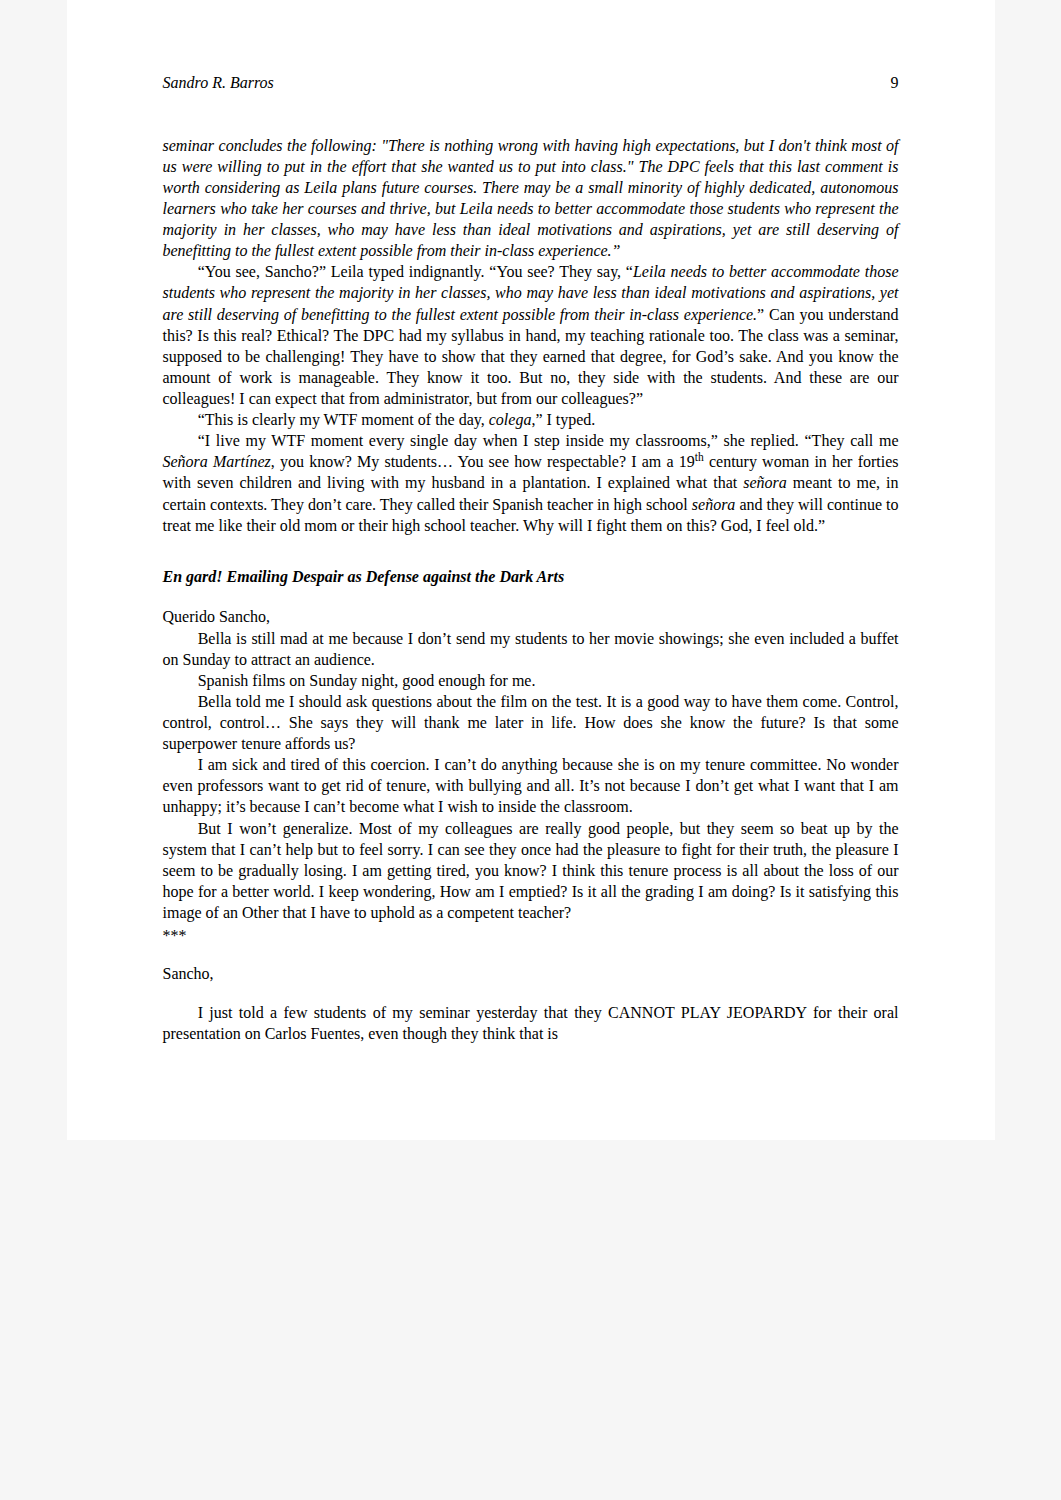Sandro R. Barros 9
seminar concludes the following: "There is nothing wrong with having high expectations, but I don't think most of us were willing to put in the effort that she wanted us to put into class." The DPC feels that this last comment is worth considering as Leila plans future courses. There may be a small minority of highly dedicated, autonomous learners who take her courses and thrive, but Leila needs to better accommodate those students who represent the majority in her classes, who may have less than ideal motivations and aspirations, yet are still deserving of benefitting to the fullest extent possible from their in-class experience.”
“You see, Sancho?” Leila typed indignantly. “You see? They say, “Leila needs to better accommodate those students who represent the majority in her classes, who may have less than ideal motivations and aspirations, yet are still deserving of benefitting to the fullest extent possible from their in-class experience.” Can you understand this? Is this real? Ethical? The DPC had my syllabus in hand, my teaching rationale too. The class was a seminar, supposed to be challenging! They have to show that they earned that degree, for God’s sake. And you know the amount of work is manageable. They know it too. But no, they side with the students. And these are our colleagues! I can expect that from administrator, but from our colleagues?”
“This is clearly my WTF moment of the day, colega,” I typed.
“I live my WTF moment every single day when I step inside my classrooms,” she replied. “They call me Señora Martínez, you know? My students… You see how respectable? I am a 19th century woman in her forties with seven children and living with my husband in a plantation. I explained what that señora meant to me, in certain contexts. They don’t care. They called their Spanish teacher in high school señora and they will continue to treat me like their old mom or their high school teacher. Why will I fight them on this? God, I feel old.”
En gard! Emailing Despair as Defense against the Dark Arts
Querido Sancho,
Bella is still mad at me because I don’t send my students to her movie showings; she even included a buffet on Sunday to attract an audience.
Spanish films on Sunday night, good enough for me.
Bella told me I should ask questions about the film on the test. It is a good way to have them come. Control, control, control… She says they will thank me later in life. How does she know the future? Is that some superpower tenure affords us?
I am sick and tired of this coercion. I can’t do anything because she is on my tenure committee. No wonder even professors want to get rid of tenure, with bullying and all. It’s not because I don’t get what I want that I am unhappy; it’s because I can’t become what I wish to inside the classroom.
But I won’t generalize. Most of my colleagues are really good people, but they seem so beat up by the system that I can’t help but to feel sorry. I can see they once had the pleasure to fight for their truth, the pleasure I seem to be gradually losing. I am getting tired, you know? I think this tenure process is all about the loss of our hope for a better world. I keep wondering, How am I emptied? Is it all the grading I am doing? Is it satisfying this image of an Other that I have to uphold as a competent teacher?
***
Sancho,
I just told a few students of my seminar yesterday that they CANNOT PLAY JEOPARDY for their oral presentation on Carlos Fuentes, even though they think that is